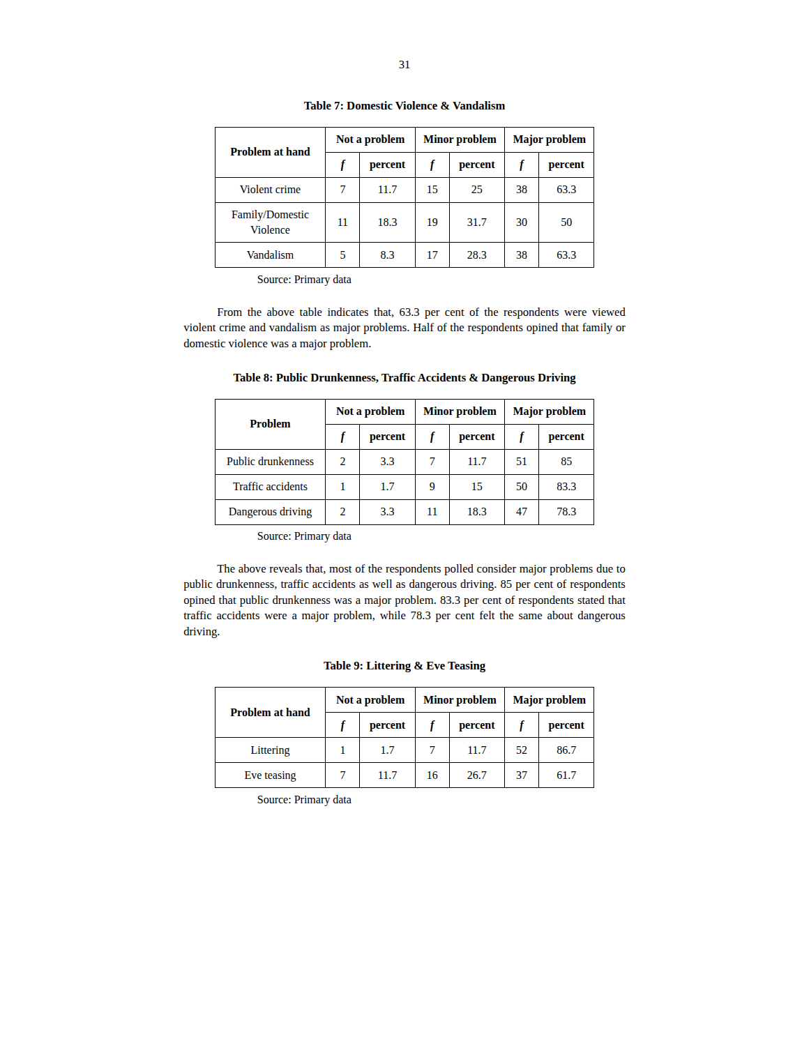31
Table 7: Domestic Violence & Vandalism
| Problem at hand | Not a problem | Minor problem | Major problem |
| --- | --- | --- | --- |
| f | percent | f | percent | f | percent |
| Violent crime | 7 | 11.7 | 15 | 25 | 38 | 63.3 |
| Family/Domestic Violence | 11 | 18.3 | 19 | 31.7 | 30 | 50 |
| Vandalism | 5 | 8.3 | 17 | 28.3 | 38 | 63.3 |
Source: Primary data
From the above table indicates that, 63.3 per cent of the respondents were viewed violent crime and vandalism as major problems. Half of the respondents opined that family or domestic violence was a major problem.
Table 8: Public Drunkenness, Traffic Accidents & Dangerous Driving
| Problem | Not a problem | Minor problem | Major problem |
| --- | --- | --- | --- |
| f | percent | f | percent | f | percent |
| Public drunkenness | 2 | 3.3 | 7 | 11.7 | 51 | 85 |
| Traffic accidents | 1 | 1.7 | 9 | 15 | 50 | 83.3 |
| Dangerous driving | 2 | 3.3 | 11 | 18.3 | 47 | 78.3 |
Source: Primary data
The above reveals that, most of the respondents polled consider major problems due to public drunkenness, traffic accidents as well as dangerous driving. 85 per cent of respondents opined that public drunkenness was a major problem. 83.3 per cent of respondents stated that traffic accidents were a major problem, while 78.3 per cent felt the same about dangerous driving.
Table 9: Littering & Eve Teasing
| Problem at hand | Not a problem | Minor problem | Major problem |
| --- | --- | --- | --- |
| f | percent | f | percent | f | percent |
| Littering | 1 | 1.7 | 7 | 11.7 | 52 | 86.7 |
| Eve teasing | 7 | 11.7 | 16 | 26.7 | 37 | 61.7 |
Source: Primary data